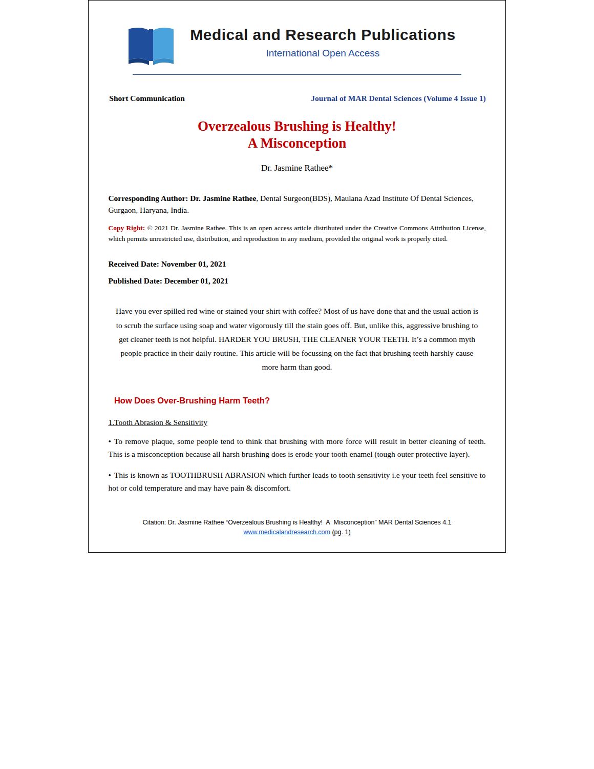Medical and Research Publications
International Open Access
Short Communication
Journal of MAR Dental Sciences (Volume 4 Issue 1)
Overzealous Brushing is Healthy! A Misconception
Dr. Jasmine Rathee*
Corresponding Author: Dr. Jasmine Rathee, Dental Surgeon(BDS), Maulana Azad Institute Of Dental Sciences, Gurgaon, Haryana, India.
Copy Right: © 2021 Dr. Jasmine Rathee. This is an open access article distributed under the Creative Commons Attribution License, which permits unrestricted use, distribution, and reproduction in any medium, provided the original work is properly cited.
Received Date: November 01, 2021
Published Date: December 01, 2021
Have you ever spilled red wine or stained your shirt with coffee? Most of us have done that and the usual action is to scrub the surface using soap and water vigorously till the stain goes off. But, unlike this, aggressive brushing to get cleaner teeth is not helpful. HARDER YOU BRUSH, THE CLEANER YOUR TEETH. It’s a common myth people practice in their daily routine. This article will be focussing on the fact that brushing teeth harshly cause more harm than good.
How Does Over-Brushing Harm Teeth?
1.Tooth Abrasion & Sensitivity
To remove plaque, some people tend to think that brushing with more force will result in better cleaning of teeth. This is a misconception because all harsh brushing does is erode your tooth enamel (tough outer protective layer).
This is known as TOOTHBRUSH ABRASION which further leads to tooth sensitivity i.e your teeth feel sensitive to hot or cold temperature and may have pain & discomfort.
Citation: Dr. Jasmine Rathee “Overzealous Brushing is Healthy! A Misconception” MAR Dental Sciences 4.1
www.medicalandresearch.com (pg. 1)